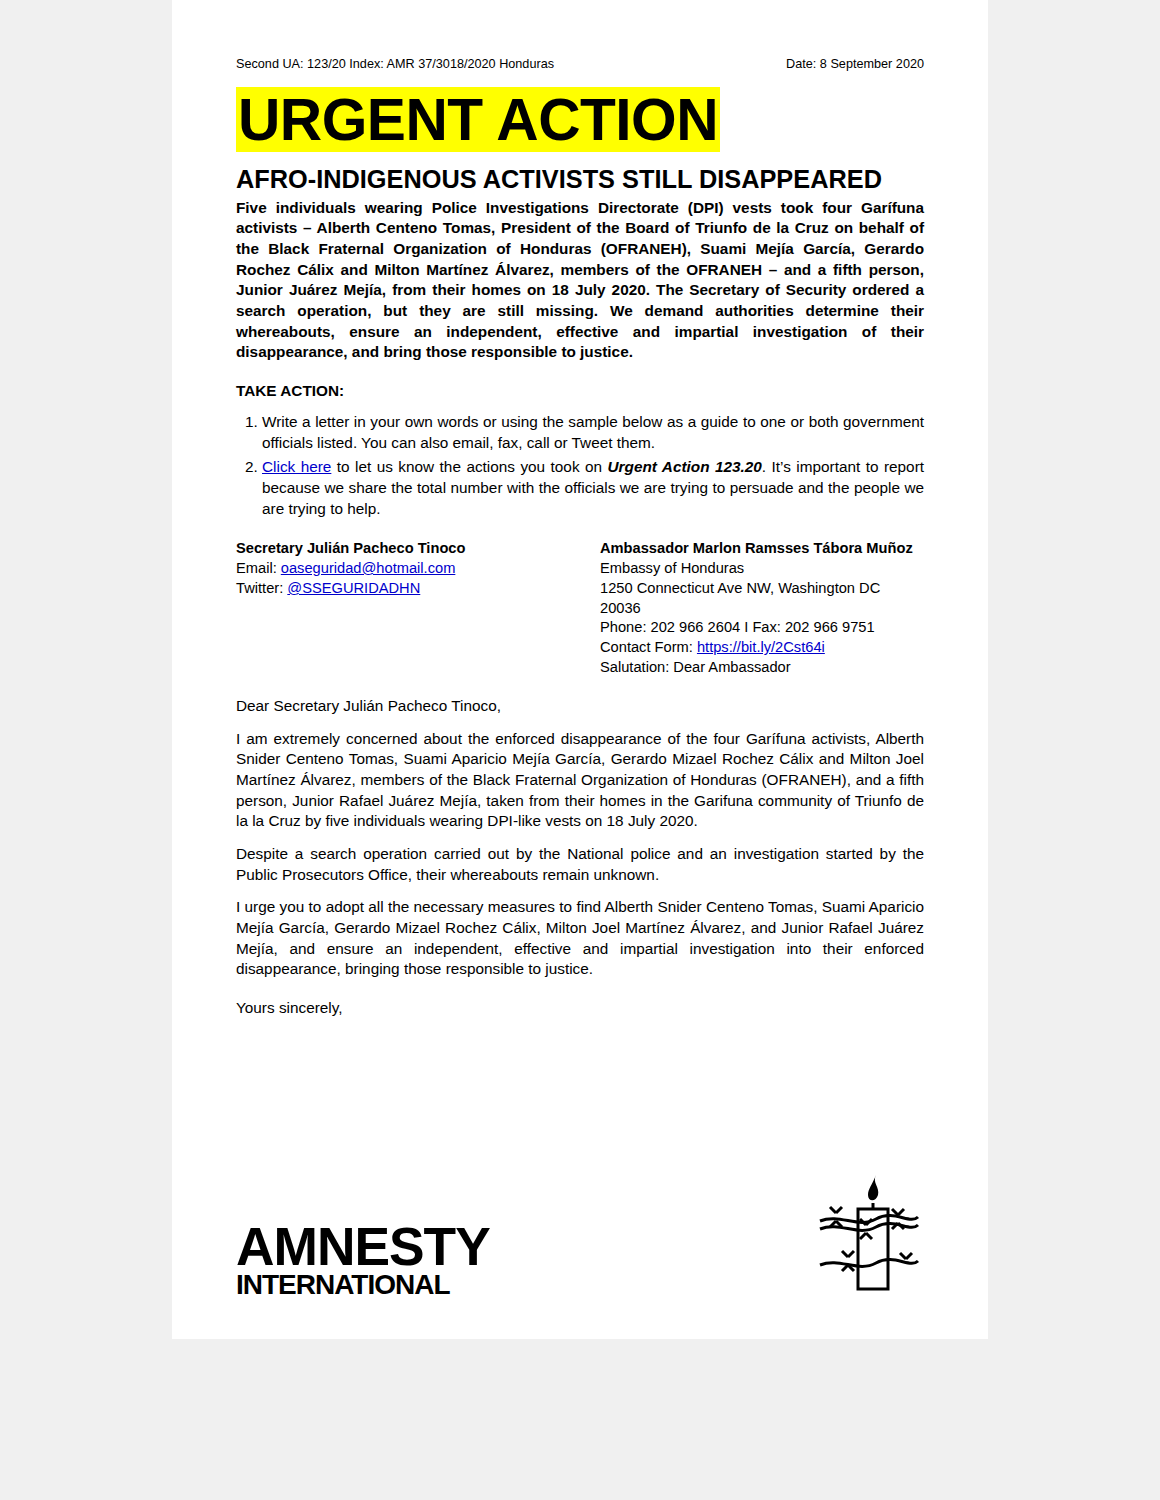Second UA: 123/20 Index: AMR 37/3018/2020 Honduras Date: 8 September 2020
URGENT ACTION
AFRO-INDIGENOUS ACTIVISTS STILL DISAPPEARED
Five individuals wearing Police Investigations Directorate (DPI) vests took four Garífuna activists – Alberth Centeno Tomas, President of the Board of Triunfo de la Cruz on behalf of the Black Fraternal Organization of Honduras (OFRANEH), Suami Mejía García, Gerardo Rochez Cálix and Milton Martínez Álvarez, members of the OFRANEH – and a fifth person, Junior Juárez Mejía, from their homes on 18 July 2020. The Secretary of Security ordered a search operation, but they are still missing. We demand authorities determine their whereabouts, ensure an independent, effective and impartial investigation of their disappearance, and bring those responsible to justice.
TAKE ACTION:
Write a letter in your own words or using the sample below as a guide to one or both government officials listed. You can also email, fax, call or Tweet them.
Click here to let us know the actions you took on Urgent Action 123.20. It’s important to report because we share the total number with the officials we are trying to persuade and the people we are trying to help.
Secretary Julián Pacheco Tinoco
Email: oaseguridad@hotmail.com
Twitter: @SSEGURIDADHN
Ambassador Marlon Ramsses Tábora Muñoz
Embassy of Honduras
1250 Connecticut Ave NW, Washington DC 20036
Phone: 202 966 2604 I Fax: 202 966 9751
Contact Form: https://bit.ly/2Cst64i
Salutation: Dear Ambassador
Dear Secretary Julián Pacheco Tinoco,
I am extremely concerned about the enforced disappearance of the four Garífuna activists, Alberth Snider Centeno Tomas, Suami Aparicio Mejía García, Gerardo Mizael Rochez Cálix and Milton Joel Martínez Álvarez, members of the Black Fraternal Organization of Honduras (OFRANEH), and a fifth person, Junior Rafael Juárez Mejía, taken from their homes in the Garifuna community of Triunfo de la la Cruz by five individuals wearing DPI-like vests on 18 July 2020.
Despite a search operation carried out by the National police and an investigation started by the Public Prosecutors Office, their whereabouts remain unknown.
I urge you to adopt all the necessary measures to find Alberth Snider Centeno Tomas, Suami Aparicio Mejía García, Gerardo Mizael Rochez Cálix, Milton Joel Martínez Álvarez, and Junior Rafael Juárez Mejía, and ensure an independent, effective and impartial investigation into their enforced disappearance, bringing those responsible to justice.
Yours sincerely,
AMNESTY INTERNATIONAL